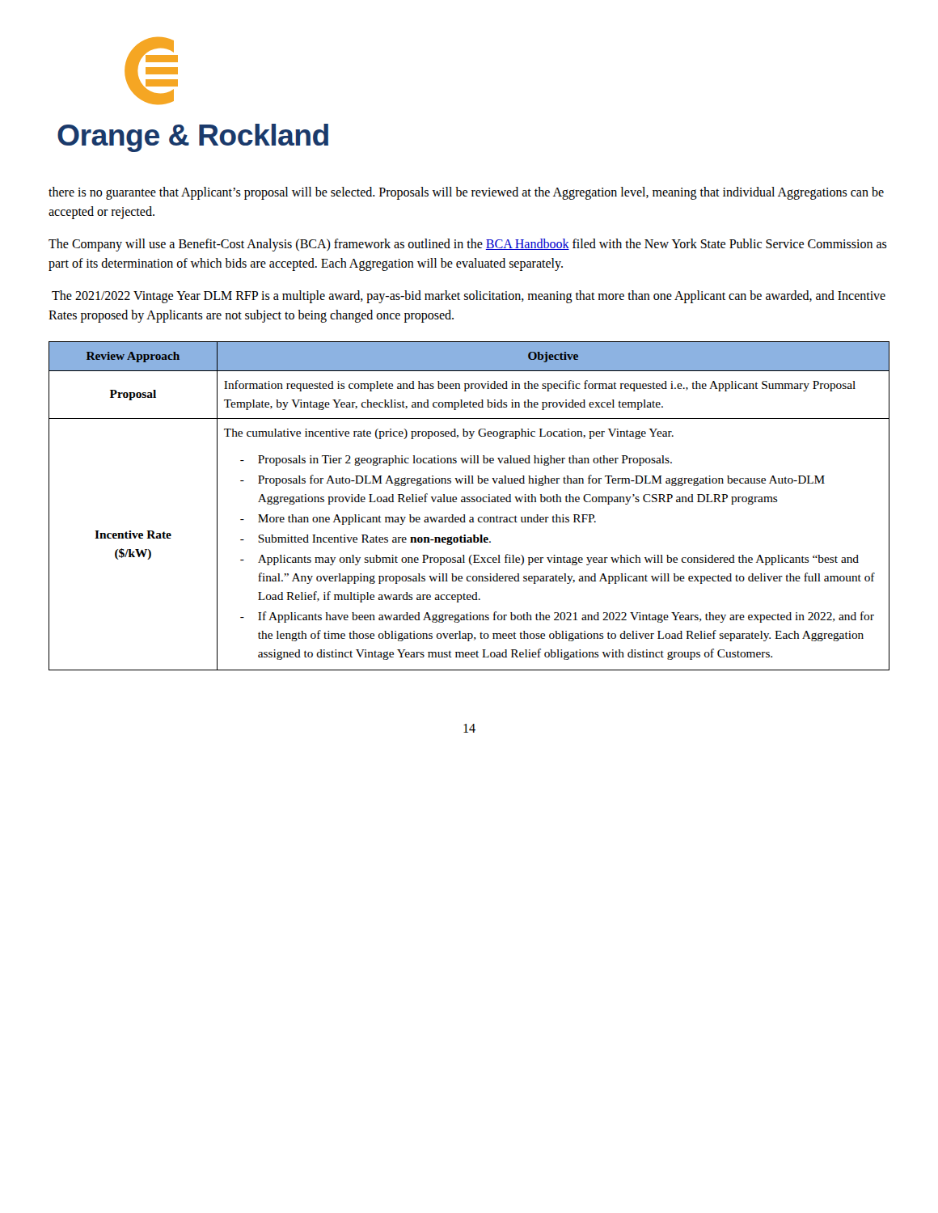Orange & Rockland
there is no guarantee that Applicant’s proposal will be selected. Proposals will be reviewed at the Aggregation level, meaning that individual Aggregations can be accepted or rejected.
The Company will use a Benefit-Cost Analysis (BCA) framework as outlined in the BCA Handbook filed with the New York State Public Service Commission as part of its determination of which bids are accepted. Each Aggregation will be evaluated separately.
The 2021/2022 Vintage Year DLM RFP is a multiple award, pay-as-bid market solicitation, meaning that more than one Applicant can be awarded, and Incentive Rates proposed by Applicants are not subject to being changed once proposed.
| Review Approach | Objective |
| --- | --- |
| Proposal | Information requested is complete and has been provided in the specific format requested i.e., the Applicant Summary Proposal Template, by Vintage Year, checklist, and completed bids in the provided excel template. |
| Incentive Rate ($/kW) | The cumulative incentive rate (price) proposed, by Geographic Location, per Vintage Year. Proposals in Tier 2 geographic locations will be valued higher than other Proposals. Proposals for Auto-DLM Aggregations will be valued higher than for Term-DLM aggregation because Auto-DLM Aggregations provide Load Relief value associated with both the Company’s CSRP and DLRP programs More than one Applicant may be awarded a contract under this RFP. Submitted Incentive Rates are non-negotiable . Applicants may only submit one Proposal (Excel file) per vintage year which will be considered the Applicants “best and final.” Any overlapping proposals will be considered separately, and Applicant will be expected to deliver the full amount of Load Relief, if multiple awards are accepted. If Applicants have been awarded Aggregations for both the 2021 and 2022 Vintage Years, they are expected in 2022, and for the length of time those obligations overlap, to meet those obligations to deliver Load Relief separately. Each Aggregation assigned to distinct Vintage Years must meet Load Relief obligations with distinct groups of Customers. |
14